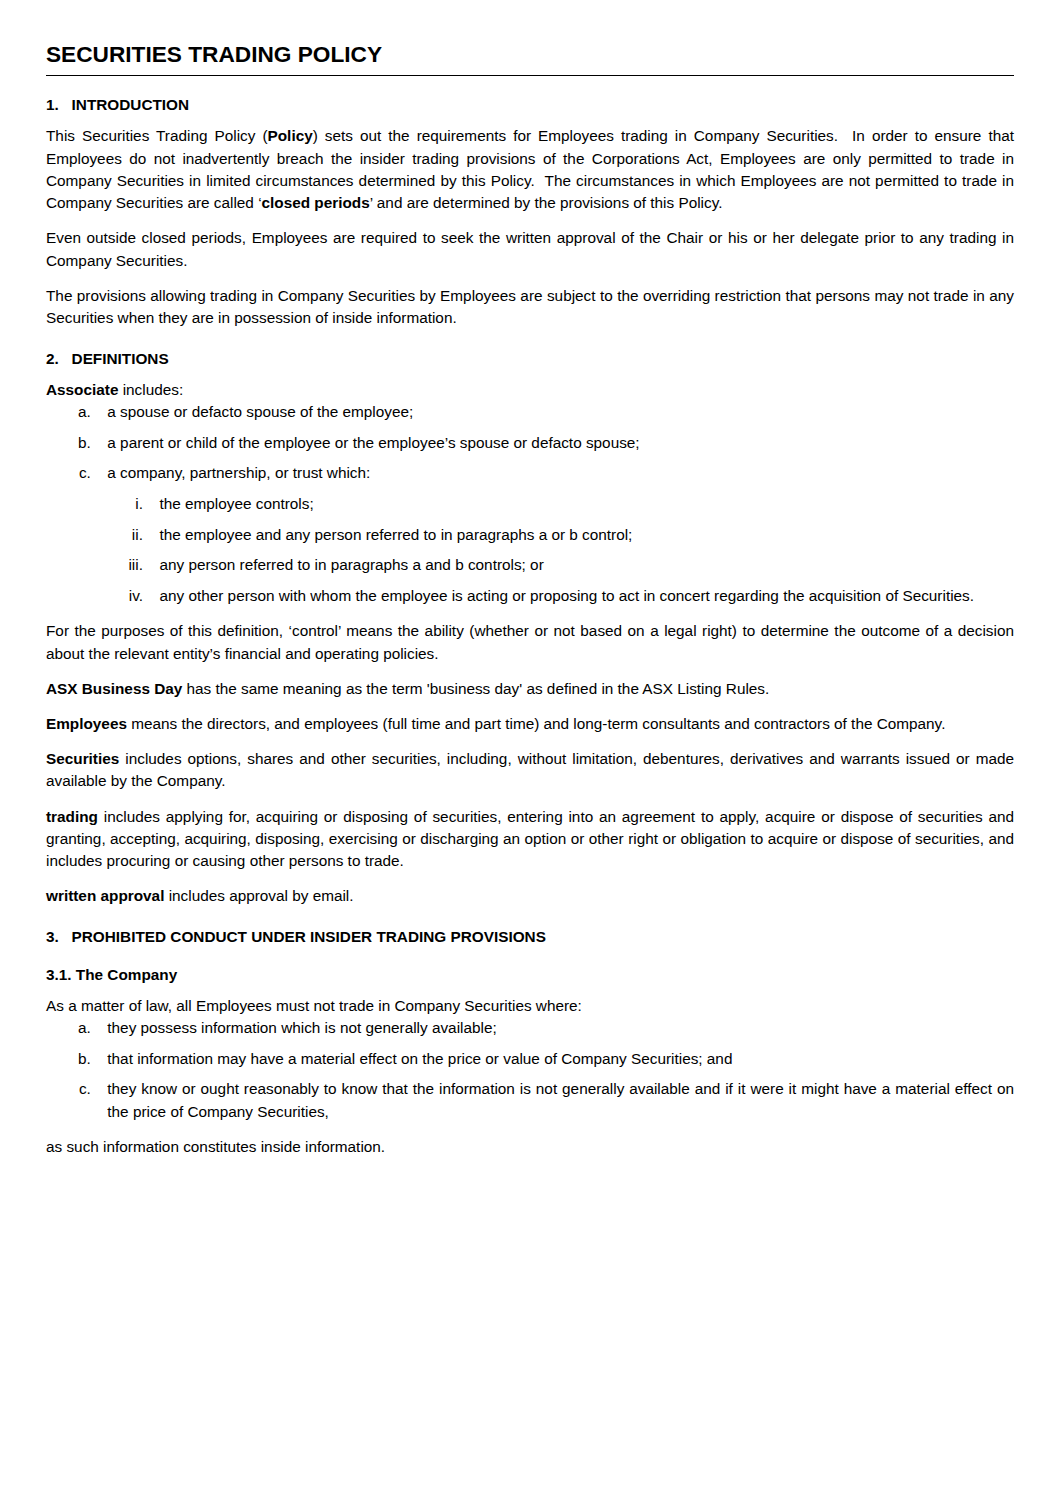SECURITIES TRADING POLICY
1. INTRODUCTION
This Securities Trading Policy (Policy) sets out the requirements for Employees trading in Company Securities. In order to ensure that Employees do not inadvertently breach the insider trading provisions of the Corporations Act, Employees are only permitted to trade in Company Securities in limited circumstances determined by this Policy. The circumstances in which Employees are not permitted to trade in Company Securities are called ‘closed periods’ and are determined by the provisions of this Policy.
Even outside closed periods, Employees are required to seek the written approval of the Chair or his or her delegate prior to any trading in Company Securities.
The provisions allowing trading in Company Securities by Employees are subject to the overriding restriction that persons may not trade in any Securities when they are in possession of inside information.
2. DEFINITIONS
Associate includes:
a spouse or defacto spouse of the employee;
a parent or child of the employee or the employee’s spouse or defacto spouse;
a company, partnership, or trust which:
the employee controls;
the employee and any person referred to in paragraphs a or b control;
any person referred to in paragraphs a and b controls; or
any other person with whom the employee is acting or proposing to act in concert regarding the acquisition of Securities.
For the purposes of this definition, ‘control’ means the ability (whether or not based on a legal right) to determine the outcome of a decision about the relevant entity’s financial and operating policies.
ASX Business Day has the same meaning as the term 'business day' as defined in the ASX Listing Rules.
Employees means the directors, and employees (full time and part time) and long-term consultants and contractors of the Company.
Securities includes options, shares and other securities, including, without limitation, debentures, derivatives and warrants issued or made available by the Company.
trading includes applying for, acquiring or disposing of securities, entering into an agreement to apply, acquire or dispose of securities and granting, accepting, acquiring, disposing, exercising or discharging an option or other right or obligation to acquire or dispose of securities, and includes procuring or causing other persons to trade.
written approval includes approval by email.
3. PROHIBITED CONDUCT UNDER INSIDER TRADING PROVISIONS
3.1. The Company
As a matter of law, all Employees must not trade in Company Securities where:
they possess information which is not generally available;
that information may have a material effect on the price or value of Company Securities; and
they know or ought reasonably to know that the information is not generally available and if it were it might have a material effect on the price of Company Securities,
as such information constitutes inside information.